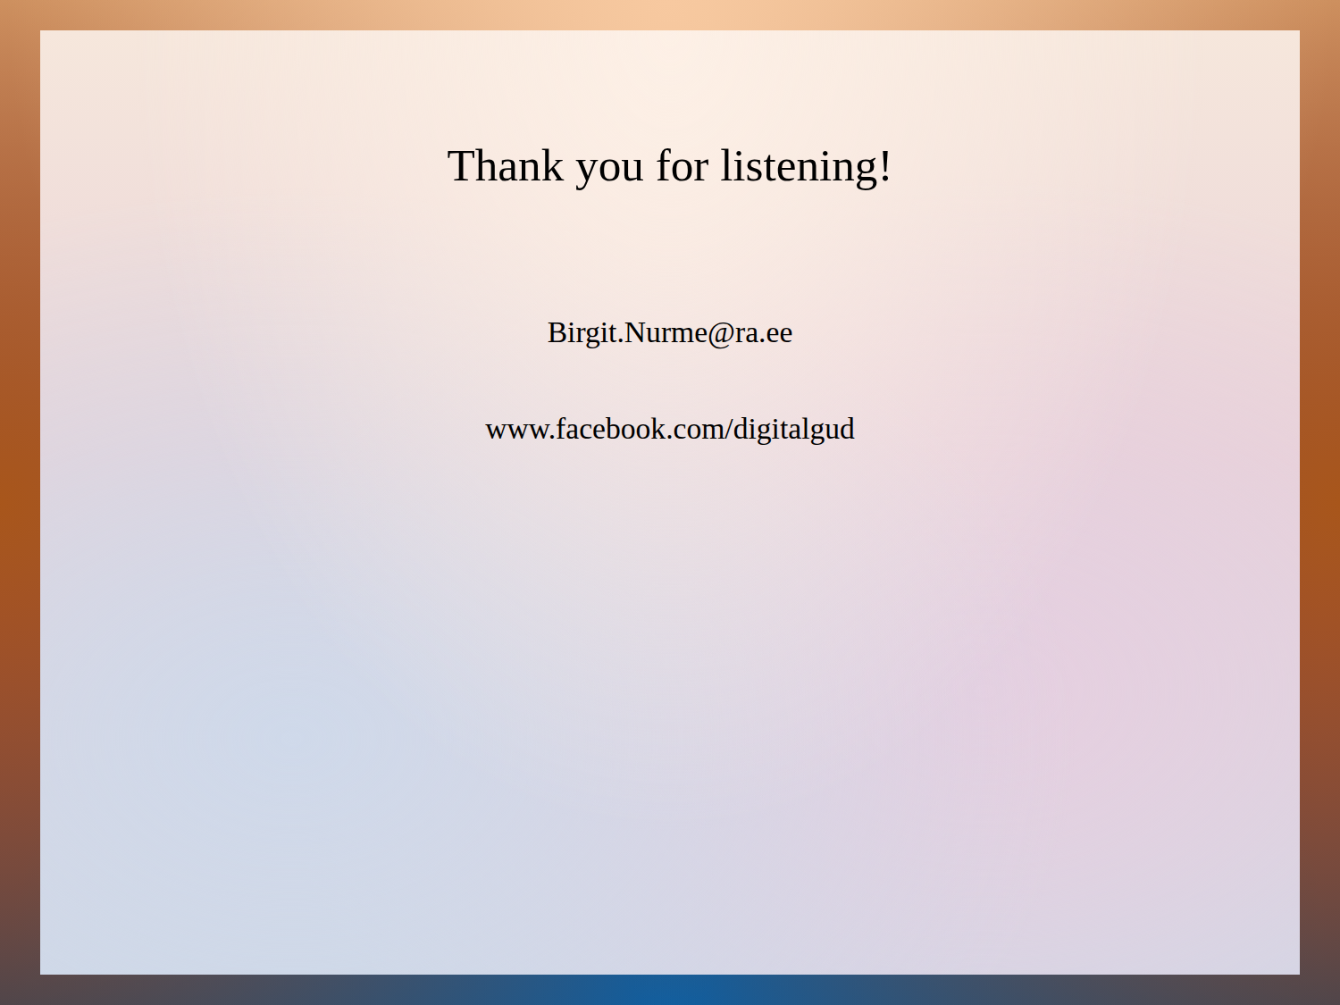Thank you for listening!
Birgit.Nurme@ra.ee
www.facebook.com/digitalgud